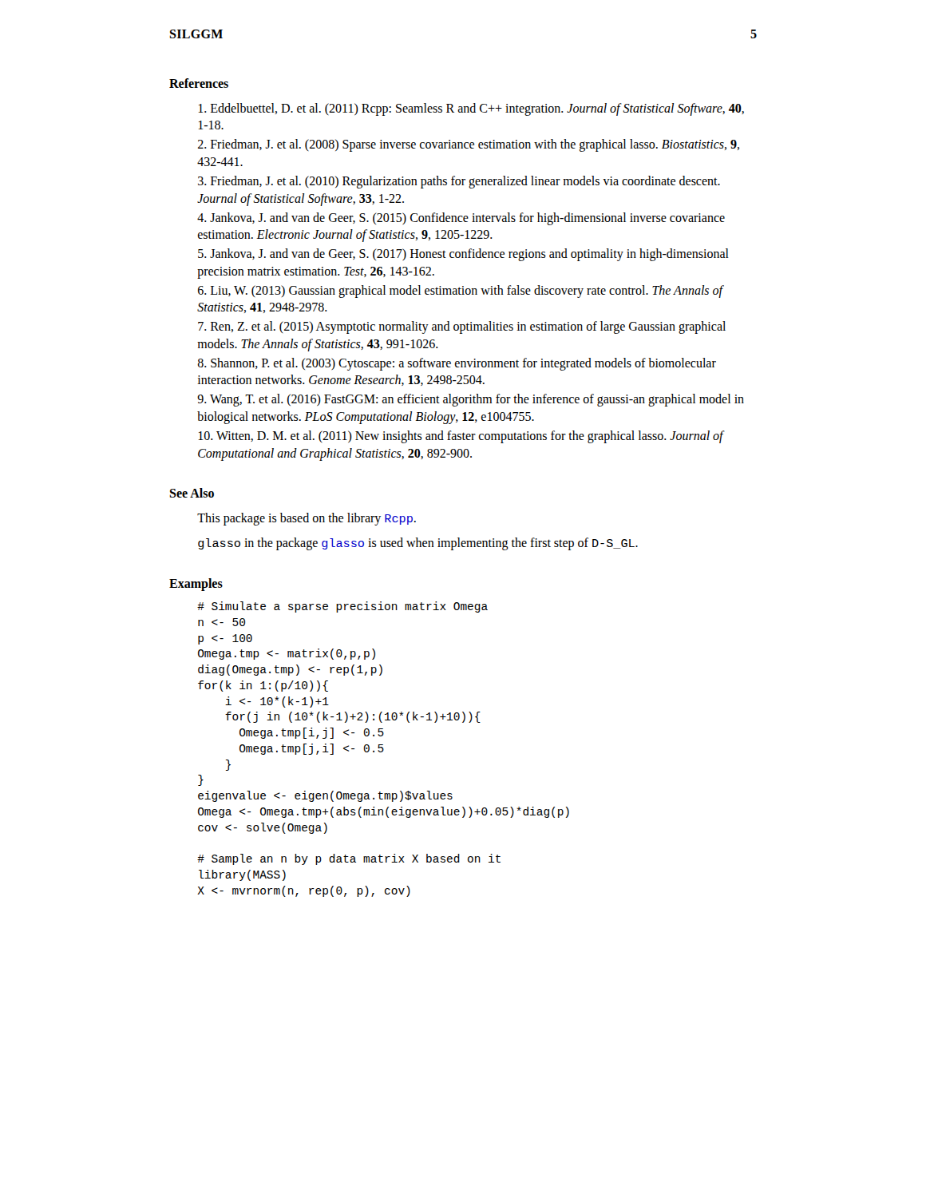SILGGM 5
References
1. Eddelbuettel, D. et al. (2011) Rcpp: Seamless R and C++ integration. Journal of Statistical Software, 40, 1-18.
2. Friedman, J. et al. (2008) Sparse inverse covariance estimation with the graphical lasso. Biostatistics, 9, 432-441.
3. Friedman, J. et al. (2010) Regularization paths for generalized linear models via coordinate descent. Journal of Statistical Software, 33, 1-22.
4. Jankova, J. and van de Geer, S. (2015) Confidence intervals for high-dimensional inverse covariance estimation. Electronic Journal of Statistics, 9, 1205-1229.
5. Jankova, J. and van de Geer, S. (2017) Honest confidence regions and optimality in high-dimensional precision matrix estimation. Test, 26, 143-162.
6. Liu, W. (2013) Gaussian graphical model estimation with false discovery rate control. The Annals of Statistics, 41, 2948-2978.
7. Ren, Z. et al. (2015) Asymptotic normality and optimalities in estimation of large Gaussian graphical models. The Annals of Statistics, 43, 991-1026.
8. Shannon, P. et al. (2003) Cytoscape: a software environment for integrated models of biomolecular interaction networks. Genome Research, 13, 2498-2504.
9. Wang, T. et al. (2016) FastGGM: an efficient algorithm for the inference of gaussi-an graphical model in biological networks. PLoS Computational Biology, 12, e1004755.
10. Witten, D. M. et al. (2011) New insights and faster computations for the graphical lasso. Journal of Computational and Graphical Statistics, 20, 892-900.
See Also
This package is based on the library Rcpp.
glasso in the package glasso is used when implementing the first step of D-S_GL.
Examples
# Simulate a sparse precision matrix Omega
n <- 50
p <- 100
Omega.tmp <- matrix(0,p,p)
diag(Omega.tmp) <- rep(1,p)
for(k in 1:(p/10)){
    i <- 10*(k-1)+1
    for(j in (10*(k-1)+2):(10*(k-1)+10)){
      Omega.tmp[i,j] <- 0.5
      Omega.tmp[j,i] <- 0.5
    }
}
eigenvalue <- eigen(Omega.tmp)$values
Omega <- Omega.tmp+(abs(min(eigenvalue))+0.05)*diag(p)
cov <- solve(Omega)

# Sample an n by p data matrix X based on it
library(MASS)
X <- mvrnorm(n, rep(0, p), cov)